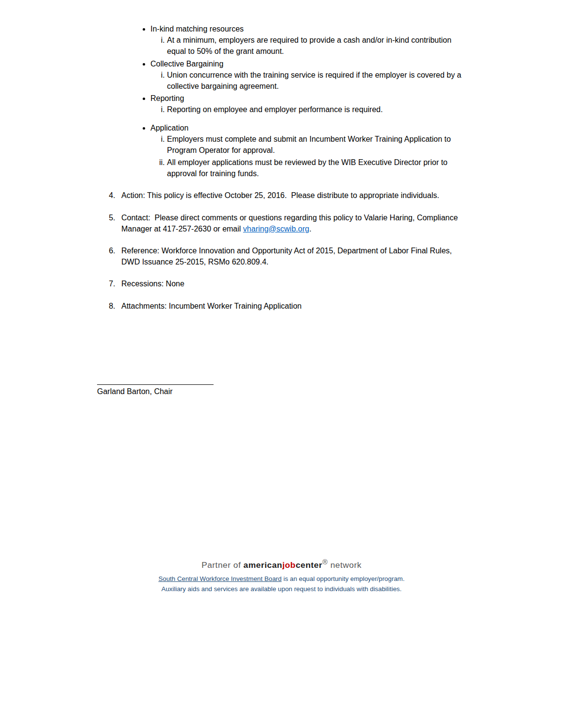In-kind matching resources
At a minimum, employers are required to provide a cash and/or in-kind contribution equal to 50% of the grant amount.
Collective Bargaining
Union concurrence with the training service is required if the employer is covered by a collective bargaining agreement.
Reporting
Reporting on employee and employer performance is required.
Application
Employers must complete and submit an Incumbent Worker Training Application to Program Operator for approval.
All employer applications must be reviewed by the WIB Executive Director prior to approval for training funds.
Action: This policy is effective October 25, 2016. Please distribute to appropriate individuals.
Contact: Please direct comments or questions regarding this policy to Valarie Haring, Compliance Manager at 417-257-2630 or email vharing@scwib.org.
Reference: Workforce Innovation and Opportunity Act of 2015, Department of Labor Final Rules, DWD Issuance 25-2015, RSMo 620.809.4.
Recessions: None
Attachments: Incumbent Worker Training Application
Garland Barton, Chair
Partner of american job center® network
South Central Workforce Investment Board is an equal opportunity employer/program.
Auxiliary aids and services are available upon request to individuals with disabilities.